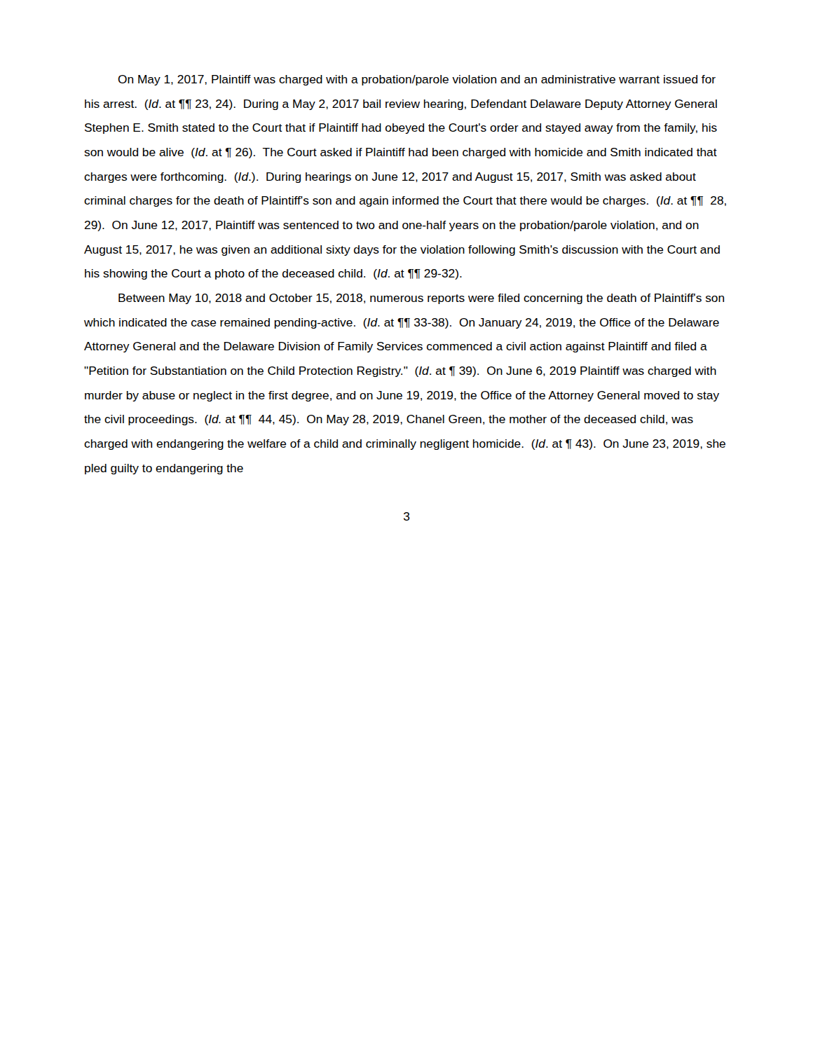On May 1, 2017, Plaintiff was charged with a probation/parole violation and an administrative warrant issued for his arrest. (Id. at ¶¶ 23, 24). During a May 2, 2017 bail review hearing, Defendant Delaware Deputy Attorney General Stephen E. Smith stated to the Court that if Plaintiff had obeyed the Court's order and stayed away from the family, his son would be alive (Id. at ¶ 26). The Court asked if Plaintiff had been charged with homicide and Smith indicated that charges were forthcoming. (Id.). During hearings on June 12, 2017 and August 15, 2017, Smith was asked about criminal charges for the death of Plaintiff's son and again informed the Court that there would be charges. (Id. at ¶¶ 28, 29). On June 12, 2017, Plaintiff was sentenced to two and one-half years on the probation/parole violation, and on August 15, 2017, he was given an additional sixty days for the violation following Smith's discussion with the Court and his showing the Court a photo of the deceased child. (Id. at ¶¶ 29-32).
Between May 10, 2018 and October 15, 2018, numerous reports were filed concerning the death of Plaintiff's son which indicated the case remained pending-active. (Id. at ¶¶ 33-38). On January 24, 2019, the Office of the Delaware Attorney General and the Delaware Division of Family Services commenced a civil action against Plaintiff and filed a "Petition for Substantiation on the Child Protection Registry." (Id. at ¶ 39). On June 6, 2019 Plaintiff was charged with murder by abuse or neglect in the first degree, and on June 19, 2019, the Office of the Attorney General moved to stay the civil proceedings. (Id. at ¶¶ 44, 45). On May 28, 2019, Chanel Green, the mother of the deceased child, was charged with endangering the welfare of a child and criminally negligent homicide. (Id. at ¶ 43). On June 23, 2019, she pled guilty to endangering the
3